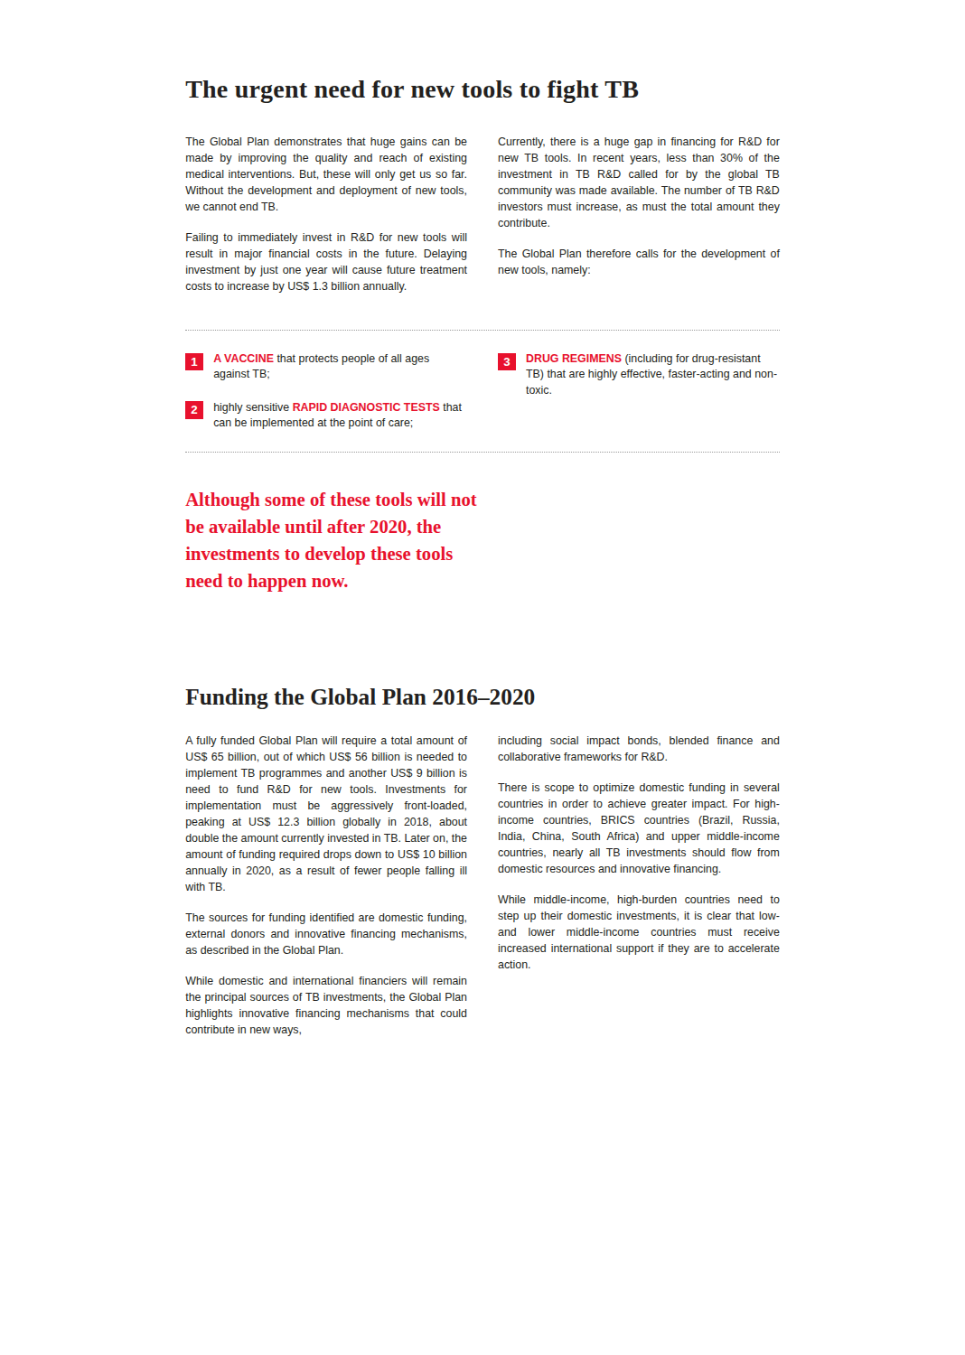The urgent need for new tools to fight TB
The Global Plan demonstrates that huge gains can be made by improving the quality and reach of existing medical interventions. But, these will only get us so far. Without the development and deployment of new tools, we cannot end TB.
Failing to immediately invest in R&D for new tools will result in major financial costs in the future. Delaying investment by just one year will cause future treatment costs to increase by US$ 1.3 billion annually.
Currently, there is a huge gap in financing for R&D for new TB tools. In recent years, less than 30% of the investment in TB R&D called for by the global TB community was made available. The number of TB R&D investors must increase, as must the total amount they contribute.
The Global Plan therefore calls for the development of new tools, namely:
1
A VACCINE that protects people of all ages against TB;
2
highly sensitive RAPID DIAGNOSTIC TESTS that can be implemented at the point of care;
3
DRUG REGIMENS (including for drug-resistant TB) that are highly effective, faster-acting and non-toxic.
Although some of these tools will not be available until after 2020, the investments to develop these tools need to happen now.
Funding the Global Plan 2016–2020
A fully funded Global Plan will require a total amount of US$ 65 billion, out of which US$ 56 billion is needed to implement TB programmes and another US$ 9 billion is need to fund R&D for new tools. Investments for implementation must be aggressively front-loaded, peaking at US$ 12.3 billion globally in 2018, about double the amount currently invested in TB. Later on, the amount of funding required drops down to US$ 10 billion annually in 2020, as a result of fewer people falling ill with TB.
The sources for funding identified are domestic funding, external donors and innovative financing mechanisms, as described in the Global Plan.
While domestic and international financiers will remain the principal sources of TB investments, the Global Plan highlights innovative financing mechanisms that could contribute in new ways,
including social impact bonds, blended finance and collaborative frameworks for R&D.
There is scope to optimize domestic funding in several countries in order to achieve greater impact. For high-income countries, BRICS countries (Brazil, Russia, India, China, South Africa) and upper middle-income countries, nearly all TB investments should flow from domestic resources and innovative financing.
While middle-income, high-burden countries need to step up their domestic investments, it is clear that low- and lower middle-income countries must receive increased international support if they are to accelerate action.